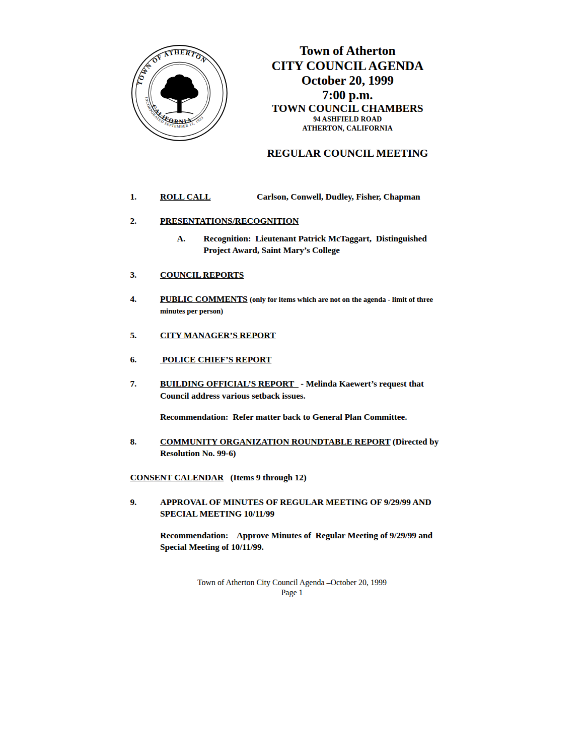TOWN OF ATHERTON INCORPORATED SEPTEMBER 12, 1923 CALIFORNIA
Town of Atherton
CITY COUNCIL AGENDA
October 20, 1999
7:00 p.m.
TOWN COUNCIL CHAMBERS
94 ASHFIELD ROAD
ATHERTON, CALIFORNIA
REGULAR COUNCIL MEETING
1.
ROLL CALL
Carlson, Conwell, Dudley, Fisher, Chapman
2.
PRESENTATIONS/RECOGNITION
A.
Recognition: Lieutenant Patrick McTaggart, Distinguished Project Award, Saint Mary’s College
3.
COUNCIL REPORTS
4.
PUBLIC COMMENTS (only for items which are not on the agenda - limit of three minutes per person)
5.
CITY MANAGER’S REPORT
6.
POLICE CHIEF’S REPORT
7.
BUILDING OFFICIAL’S REPORT - Melinda Kaewert’s request that Council address various setback issues.
Recommendation: Refer matter back to General Plan Committee.
8.
COMMUNITY ORGANIZATION ROUNDTABLE REPORT (Directed by Resolution No. 99-6)
CONSENT CALENDAR (Items 9 through 12)
9.
APPROVAL OF MINUTES OF REGULAR MEETING OF 9/29/99 AND SPECIAL MEETING 10/11/99
Recommendation: Approve Minutes of Regular Meeting of 9/29/99 and Special Meeting of 10/11/99.
Town of Atherton City Council Agenda –October 20, 1999
Page 1